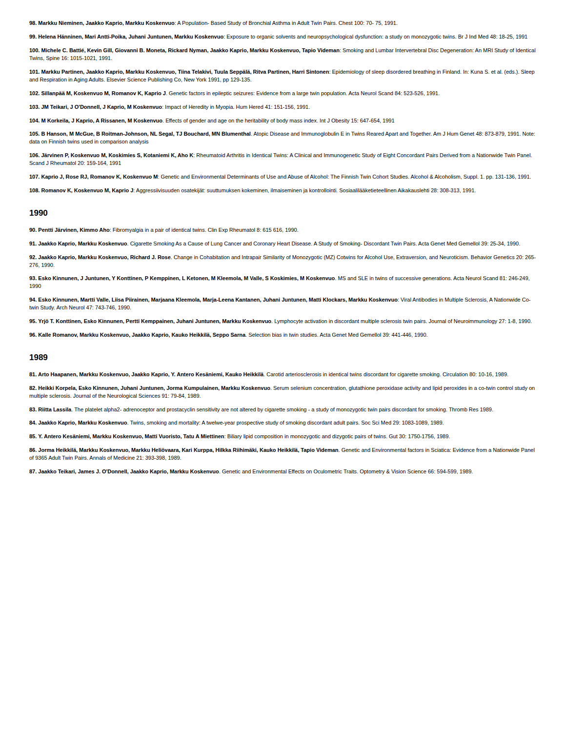98. Markku Nieminen, Jaakko Kaprio, Markku Koskenvuo: A Population- Based Study of Bronchial Asthma in Adult Twin Pairs. Chest 100: 70- 75, 1991.
99. Helena Hänninen, Mari Antti-Poika, Juhani Juntunen, Markku Koskenvuo: Exposure to organic solvents and neuropsychological dysfunction: a study on monozygotic twins. Br J Ind Med 48: 18-25, 1991
100. Michele C. Battié, Kevin Gill, Giovanni B. Moneta, Rickard Nyman, Jaakko Kaprio, Markku Koskenvuo, Tapio Videman: Smoking and Lumbar Intervertebral Disc Degeneration: An MRI Study of Identical Twins, Spine 16: 1015-1021, 1991.
101. Markku Partinen, Jaakko Kaprio, Markku Koskenvuo, Tiina Telakivi, Tuula Seppälä, Ritva Partinen, Harri Sintonen: Epidemiology of sleep disordered breathing in Finland. In: Kuna S. et al. (eds.). Sleep and Respiration in Aging Adults. Elsevier Science Publishing Co, New York 1991, pp 129-135.
102. Sillanpää M, Koskenvuo M, Romanov K, Kaprio J. Genetic factors in epileptic seizures: Evidence from a large twin population. Acta Neurol Scand 84: 523-526, 1991.
103. JM Teikari, J O'Donnell, J Kaprio, M Koskenvuo: Impact of Heredity in Myopia. Hum Hered 41: 151-156, 1991.
104. M Korkeila, J Kaprio, A Rissanen, M Koskenvuo. Effects of gender and age on the heritability of body mass index. Int J Obesity 15: 647-654, 1991
105. B Hanson, M McGue, B Roitman-Johnson, NL Segal, TJ Bouchard, MN Blumenthal. Atopic Disease and Immunoglobulin E in Twins Reared Apart and Together. Am J Hum Genet 48: 873-879, 1991. Note: data on Finnish twins used in comparison analysis
106. Järvinen P, Koskenvuo M, Koskimies S, Kotaniemi K, Aho K: Rheumatoid Arthritis in Identical Twins: A Clinical and Immunogenetic Study of Eight Concordant Pairs Derived from a Nationwide Twin Panel. Scand J Rheumatol 20: 159-164, 1991
107. Kaprio J, Rose RJ, Romanov K, Koskenvuo M: Genetic and Environmental Determinants of Use and Abuse of Alcohol: The Finnish Twin Cohort Studies. Alcohol & Alcoholism, Suppl. 1. pp. 131-136, 1991.
108. Romanov K, Koskenvuo M, Kaprio J: Aggressiivisuuden osatekijät: suuttumuksen kokeminen, ilmaiseminen ja kontrollointi. Sosiaalilääketieteellinen Aikakauslehti 28: 308-313, 1991.
1990
90. Pentti Järvinen, Kimmo Aho: Fibromyalgia in a pair of identical twins. Clin Exp Rheumatol 8: 615 616, 1990.
91. Jaakko Kaprio, Markku Koskenvuo. Cigarette Smoking As a Cause of Lung Cancer and Coronary Heart Disease. A Study of Smoking- Discordant Twin Pairs. Acta Genet Med Gemellol 39: 25-34, 1990.
92. Jaakko Kaprio, Markku Koskenvuo, Richard J. Rose. Change in Cohabitation and Intrapair Similarity of Monozygotic (MZ) Cotwins for Alcohol Use, Extraversion, and Neuroticism. Behavior Genetics 20: 265-276, 1990.
93. Esko Kinnunen, J Juntunen, Y Konttinen, P Kemppinen, L Ketonen, M Kleemola, M Valle, S Koskimies, M Koskenvuo. MS and SLE in twins of successive generations. Acta Neurol Scand 81: 246-249, 1990
94. Esko Kinnunen, Martti Valle, Liisa Piirainen, Marjaana Kleemola, Marja-Leena Kantanen, Juhani Juntunen, Matti Klockars, Markku Koskenvuo: Viral Antibodies in Multiple Sclerosis, A Nationwide Co-twin Study. Arch Neurol 47: 743-746, 1990.
95. Yrjö T. Konttinen, Esko Kinnunen, Pertti Kemppainen, Juhani Juntunen, Markku Koskenvuo. Lymphocyte activation in discordant multiple sclerosis twin pairs. Journal of Neuroimmunology 27: 1-8, 1990.
96. Kalle Romanov, Markku Koskenvuo, Jaakko Kaprio, Kauko Heikkilä, Seppo Sarna. Selection bias in twin studies. Acta Genet Med Gemellol 39: 441-446, 1990.
1989
81. Arto Haapanen, Markku Koskenvuo, Jaakko Kaprio, Y. Antero Kesäniemi, Kauko Heikkilä. Carotid arteriosclerosis in identical twins discordant for cigarette smoking. Circulation 80: 10-16, 1989.
82. Heikki Korpela, Esko Kinnunen, Juhani Juntunen, Jorma Kumpulainen, Markku Koskenvuo. Serum selenium concentration, glutathione peroxidase activity and lipid peroxides in a co-twin control study on multiple sclerosis. Journal of the Neurological Sciences 91: 79-84, 1989.
83. Riitta Lassila. The platelet alpha2- adrenoceptor and prostacyclin sensitivity are not altered by cigarette smoking - a study of monozygotic twin pairs discordant for smoking. Thromb Res 1989.
84. Jaakko Kaprio, Markku Koskenvuo. Twins, smoking and mortality: A twelwe-year prospective study of smoking discordant adult pairs. Soc Sci Med 29: 1083-1089, 1989.
85. Y. Antero Kesäniemi, Markku Koskenvuo, Matti Vuoristo, Tatu A Miettinen: Biliary lipid composition in monozygotic and dizygotic pairs of twins. Gut 30: 1750-1756, 1989.
86. Jorma Heikkilä, Markku Koskenvuo, Markku Heliövaara, Kari Kurppa, Hilkka Riihimäki, Kauko Heikkilä, Tapio Videman. Genetic and Environmental factors in Sciatica: Evidence from a Nationwide Panel of 9365 Adult Twin Pairs. Annals of Medicine 21: 393-398, 1989.
87. Jaakko Teikari, James J. O'Donnell, Jaakko Kaprio, Markku Koskenvuo. Genetic and Environmental Effects on Oculometric Traits. Optometry & Vision Science 66: 594-599, 1989.